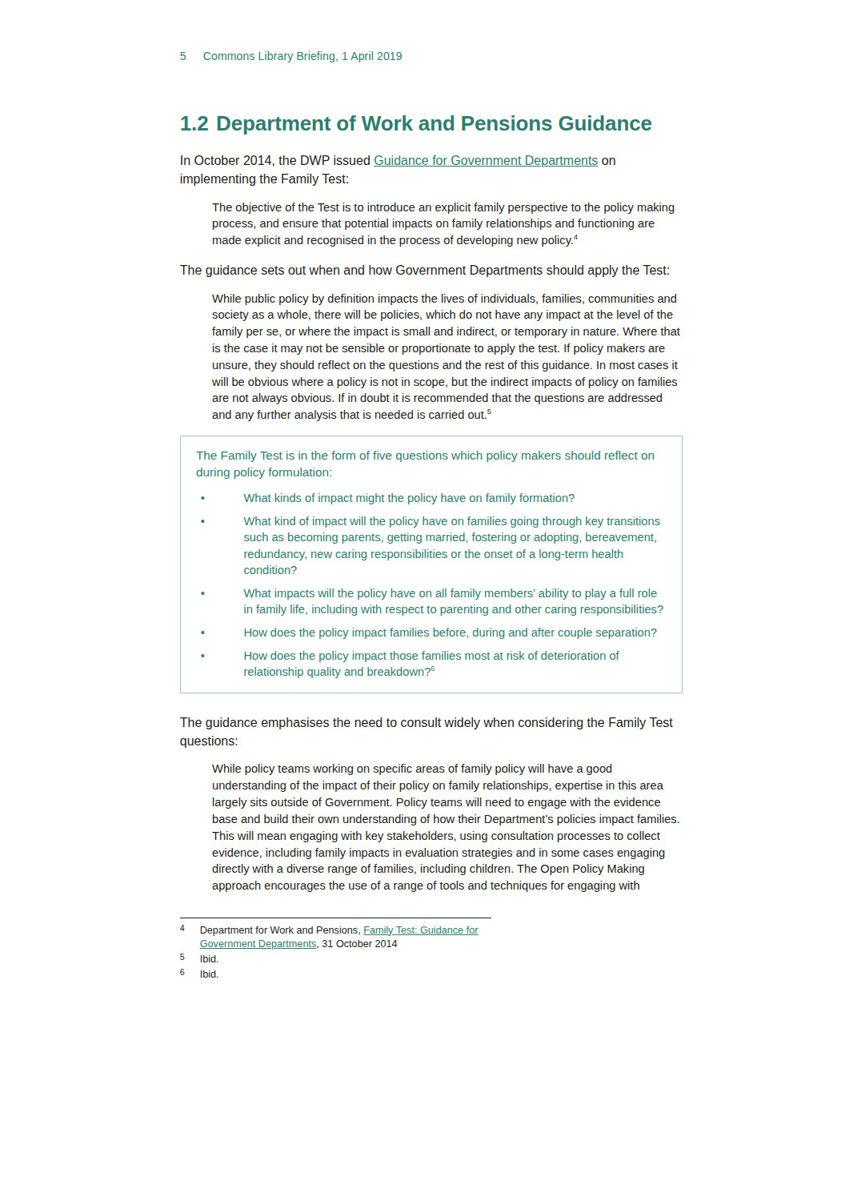5 Commons Library Briefing, 1 April 2019
1.2 Department of Work and Pensions Guidance
In October 2014, the DWP issued Guidance for Government Departments on implementing the Family Test:
The objective of the Test is to introduce an explicit family perspective to the policy making process, and ensure that potential impacts on family relationships and functioning are made explicit and recognised in the process of developing new policy.4
The guidance sets out when and how Government Departments should apply the Test:
While public policy by definition impacts the lives of individuals, families, communities and society as a whole, there will be policies, which do not have any impact at the level of the family per se, or where the impact is small and indirect, or temporary in nature. Where that is the case it may not be sensible or proportionate to apply the test. If policy makers are unsure, they should reflect on the questions and the rest of this guidance. In most cases it will be obvious where a policy is not in scope, but the indirect impacts of policy on families are not always obvious. If in doubt it is recommended that the questions are addressed and any further analysis that is needed is carried out.5
The Family Test is in the form of five questions which policy makers should reflect on during policy formulation:
What kinds of impact might the policy have on family formation?
What kind of impact will the policy have on families going through key transitions such as becoming parents, getting married, fostering or adopting, bereavement, redundancy, new caring responsibilities or the onset of a long-term health condition?
What impacts will the policy have on all family members’ ability to play a full role in family life, including with respect to parenting and other caring responsibilities?
How does the policy impact families before, during and after couple separation?
How does the policy impact those families most at risk of deterioration of relationship quality and breakdown?6
The guidance emphasises the need to consult widely when considering the Family Test questions:
While policy teams working on specific areas of family policy will have a good understanding of the impact of their policy on family relationships, expertise in this area largely sits outside of Government. Policy teams will need to engage with the evidence base and build their own understanding of how their Department’s policies impact families. This will mean engaging with key stakeholders, using consultation processes to collect evidence, including family impacts in evaluation strategies and in some cases engaging directly with a diverse range of families, including children. The Open Policy Making approach encourages the use of a range of tools and techniques for engaging with
4 Department for Work and Pensions, Family Test: Guidance for Government Departments, 31 October 2014
5 Ibid.
6 Ibid.